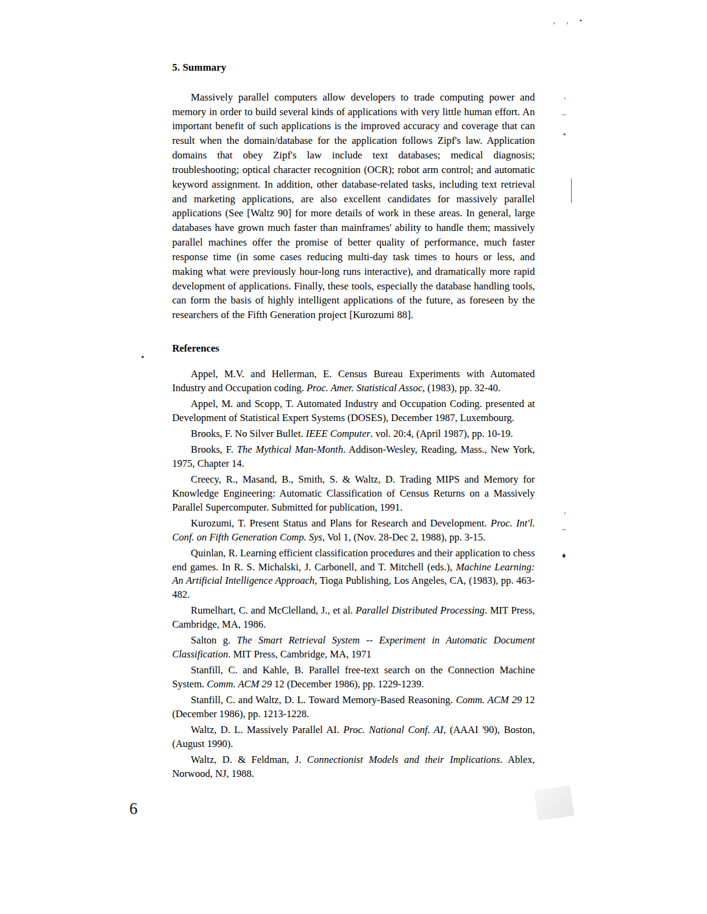, , •
′
–
•
•
5. Summary
Massively parallel computers allow developers to trade computing power and memory in order to build several kinds of applications with very little human effort. An important benefit of such applications is the improved accuracy and coverage that can result when the domain/database for the application follows Zipf's law. Application domains that obey Zipf's law include text databases; medical diagnosis; troubleshooting; optical character recognition (OCR); robot arm control; and automatic keyword assignment. In addition, other database-related tasks, including text retrieval and marketing applications, are also excellent candidates for massively parallel applications (See [Waltz 90] for more details of work in these areas. In general, large databases have grown much faster than mainframes' ability to handle them; massively parallel machines offer the promise of better quality of performance, much faster response time (in some cases reducing multi-day task times to hours or less, and making what were previously hour-long runs interactive), and dramatically more rapid development of applications. Finally, these tools, especially the database handling tools, can form the basis of highly intelligent applications of the future, as foreseen by the researchers of the Fifth Generation project [Kurozumi 88].
References
Appel, M.V. and Hellerman, E. Census Bureau Experiments with Automated Industry and Occupation coding. Proc. Amer. Statistical Assoc, (1983), pp. 32-40.
Appel, M. and Scopp, T. Automated Industry and Occupation Coding. presented at Development of Statistical Expert Systems (DOSES), December 1987, Luxembourg.
Brooks, F. No Silver Bullet. IEEE Computer. vol. 20:4, (April 1987), pp. 10-19.
Brooks, F. The Mythical Man-Month. Addison-Wesley, Reading, Mass., New York, 1975, Chapter 14.
Creecy, R., Masand, B., Smith, S. & Waltz, D. Trading MIPS and Memory for Knowledge Engineering: Automatic Classification of Census Returns on a Massively Parallel Supercomputer. Submitted for publication, 1991.
Kurozumi, T. Present Status and Plans for Research and Development. Proc. Int'l. Conf. on Fifth Generation Comp. Sys, Vol 1, (Nov. 28-Dec 2, 1988), pp. 3-15.
Quinlan, R. Learning efficient classification procedures and their application to chess end games. In R. S. Michalski, J. Carbonell, and T. Mitchell (eds.), Machine Learning: An Artificial Intelligence Approach, Tioga Publishing, Los Angeles, CA, (1983), pp. 463-482.
Rumelhart, C. and McClelland, J., et al. Parallel Distributed Processing. MIT Press, Cambridge, MA, 1986.
Salton g. The Smart Retrieval System -- Experiment in Automatic Document Classification. MIT Press, Cambridge, MA, 1971
Stanfill, C. and Kahle, B. Parallel free-text search on the Connection Machine System. Comm. ACM 29 12 (December 1986), pp. 1229-1239.
Stanfill, C. and Waltz, D. L. Toward Memory-Based Reasoning. Comm. ACM 29 12 (December 1986), pp. 1213-1228.
Waltz, D. L. Massively Parallel AI. Proc. National Conf. AI, (AAAI '90), Boston, (August 1990).
Waltz, D. & Feldman, J. Connectionist Models and their Implications. Ablex, Norwood, NJ, 1988.
′
–
♦
6